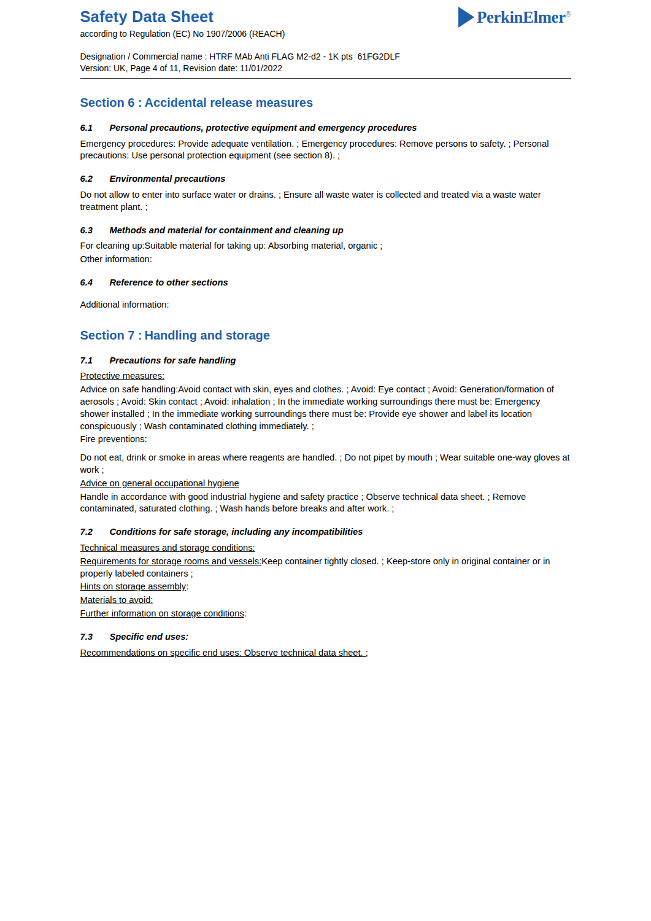PerkinElmer®
Safety Data Sheet
according to Regulation (EC) No 1907/2006 (REACH)
Designation / Commercial name : HTRF MAb Anti FLAG M2-d2 - 1K pts 61FG2DLF
Version: UK, Page 4 of 11, Revision date: 11/01/2022
Section 6 : Accidental release measures
6.1 Personal precautions, protective equipment and emergency procedures
Emergency procedures: Provide adequate ventilation. ; Emergency procedures: Remove persons to safety. ; Personal precautions: Use personal protection equipment (see section 8). ;
6.2 Environmental precautions
Do not allow to enter into surface water or drains. ; Ensure all waste water is collected and treated via a waste water treatment plant. ;
6.3 Methods and material for containment and cleaning up
For cleaning up:Suitable material for taking up: Absorbing material, organic ;
Other information:
6.4 Reference to other sections
Additional information:
Section 7 : Handling and storage
7.1 Precautions for safe handling
Protective measures:
Advice on safe handling:Avoid contact with skin, eyes and clothes. ; Avoid: Eye contact ; Avoid: Generation/formation of aerosols ; Avoid: Skin contact ; Avoid: inhalation ; In the immediate working surroundings there must be: Emergency shower installed ; In the immediate working surroundings there must be: Provide eye shower and label its location conspicuously ; Wash contaminated clothing immediately. ;
Fire preventions:
Do not eat, drink or smoke in areas where reagents are handled. ; Do not pipet by mouth ; Wear suitable one-way gloves at work ;
Advice on general occupational hygiene
Handle in accordance with good industrial hygiene and safety practice ; Observe technical data sheet. ; Remove contaminated, saturated clothing. ; Wash hands before breaks and after work. ;
7.2 Conditions for safe storage, including any incompatibilities
Technical measures and storage conditions:
Requirements for storage rooms and vessels: Keep container tightly closed. ; Keep-store only in original container or in properly labeled containers ;
Hints on storage assembly:
Materials to avoid:
Further information on storage conditions:
7.3 Specific end uses:
Recommendations on specific end uses: Observe technical data sheet. ;